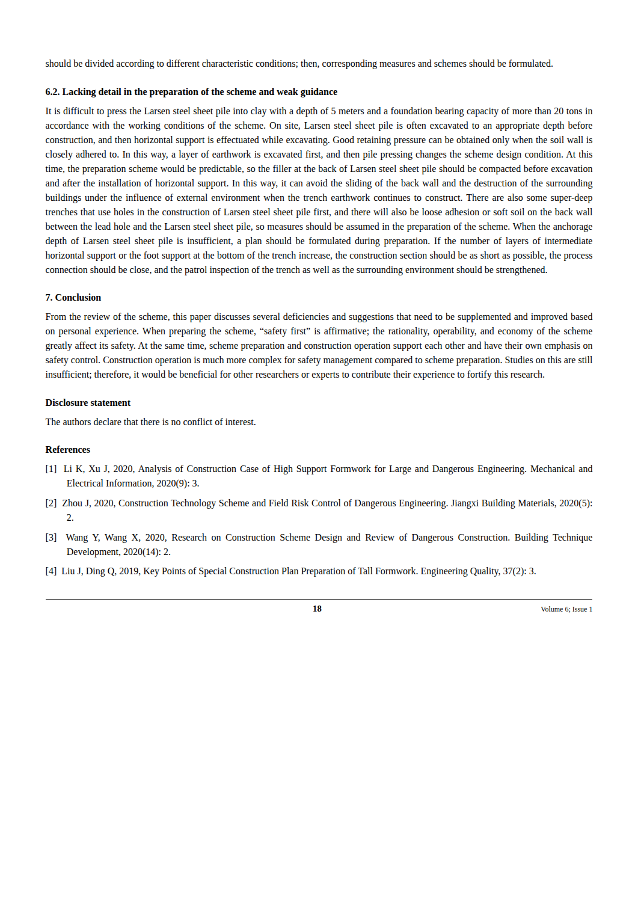should be divided according to different characteristic conditions; then, corresponding measures and schemes should be formulated.
6.2. Lacking detail in the preparation of the scheme and weak guidance
It is difficult to press the Larsen steel sheet pile into clay with a depth of 5 meters and a foundation bearing capacity of more than 20 tons in accordance with the working conditions of the scheme. On site, Larsen steel sheet pile is often excavated to an appropriate depth before construction, and then horizontal support is effectuated while excavating. Good retaining pressure can be obtained only when the soil wall is closely adhered to. In this way, a layer of earthwork is excavated first, and then pile pressing changes the scheme design condition. At this time, the preparation scheme would be predictable, so the filler at the back of Larsen steel sheet pile should be compacted before excavation and after the installation of horizontal support. In this way, it can avoid the sliding of the back wall and the destruction of the surrounding buildings under the influence of external environment when the trench earthwork continues to construct. There are also some super-deep trenches that use holes in the construction of Larsen steel sheet pile first, and there will also be loose adhesion or soft soil on the back wall between the lead hole and the Larsen steel sheet pile, so measures should be assumed in the preparation of the scheme. When the anchorage depth of Larsen steel sheet pile is insufficient, a plan should be formulated during preparation. If the number of layers of intermediate horizontal support or the foot support at the bottom of the trench increase, the construction section should be as short as possible, the process connection should be close, and the patrol inspection of the trench as well as the surrounding environment should be strengthened.
7. Conclusion
From the review of the scheme, this paper discusses several deficiencies and suggestions that need to be supplemented and improved based on personal experience. When preparing the scheme, “safety first” is affirmative; the rationality, operability, and economy of the scheme greatly affect its safety. At the same time, scheme preparation and construction operation support each other and have their own emphasis on safety control. Construction operation is much more complex for safety management compared to scheme preparation. Studies on this are still insufficient; therefore, it would be beneficial for other researchers or experts to contribute their experience to fortify this research.
Disclosure statement
The authors declare that there is no conflict of interest.
References
[1] Li K, Xu J, 2020, Analysis of Construction Case of High Support Formwork for Large and Dangerous Engineering. Mechanical and Electrical Information, 2020(9): 3.
[2] Zhou J, 2020, Construction Technology Scheme and Field Risk Control of Dangerous Engineering. Jiangxi Building Materials, 2020(5): 2.
[3] Wang Y, Wang X, 2020, Research on Construction Scheme Design and Review of Dangerous Construction. Building Technique Development, 2020(14): 2.
[4] Liu J, Ding Q, 2019, Key Points of Special Construction Plan Preparation of Tall Formwork. Engineering Quality, 37(2): 3.
18 Volume 6; Issue 1